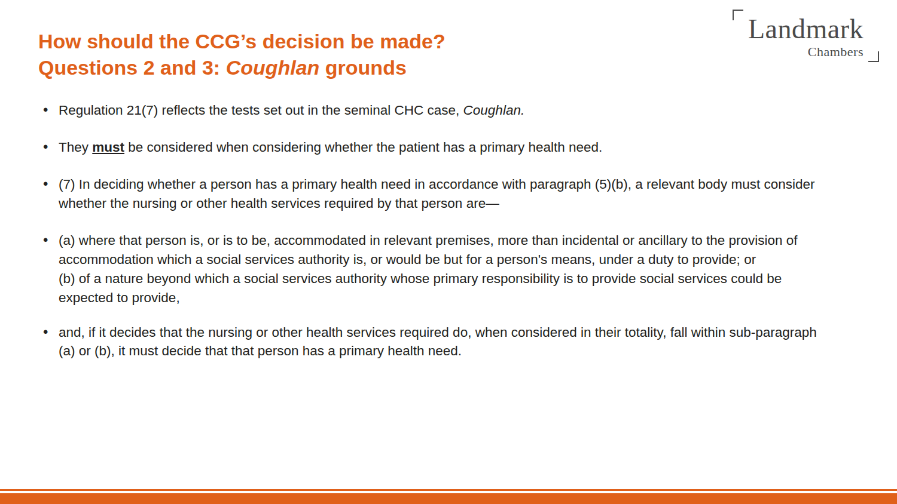Landmark Chambers
How should the CCG’s decision be made?
Questions 2 and 3: Coughlan grounds
Regulation 21(7) reflects the tests set out in the seminal CHC case, Coughlan.
They must be considered when considering whether the patient has a primary health need.
(7) In deciding whether a person has a primary health need in accordance with paragraph (5)(b), a relevant body must consider whether the nursing or other health services required by that person are—
(a) where that person is, or is to be, accommodated in relevant premises, more than incidental or ancillary to the provision of accommodation which a social services authority is, or would be but for a person's means, under a duty to provide; or
(b) of a nature beyond which a social services authority whose primary responsibility is to provide social services could be expected to provide,
and, if it decides that the nursing or other health services required do, when considered in their totality, fall within sub-paragraph (a) or (b), it must decide that that person has a primary health need.